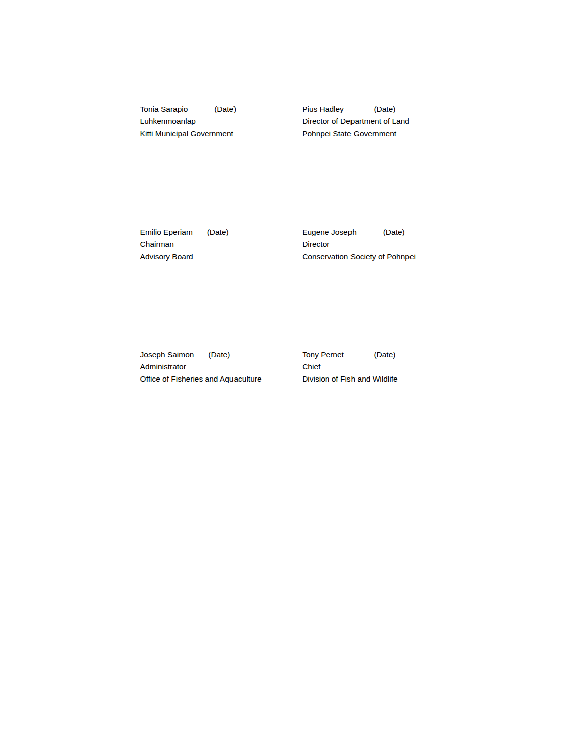| Tonia Sarapio (Date) Luhkenmoanlap Kitti Municipal Government | Pius Hadley (Date) Director of Department of Land Pohnpei State Government |
| Emilio Eperiam (Date) Chairman Advisory Board | Eugene Joseph (Date) Director Conservation Society of Pohnpei |
| Joseph Saimon (Date) Administrator Office of Fisheries and Aquaculture | Tony Pernet (Date) Chief Division of Fish and Wildlife |